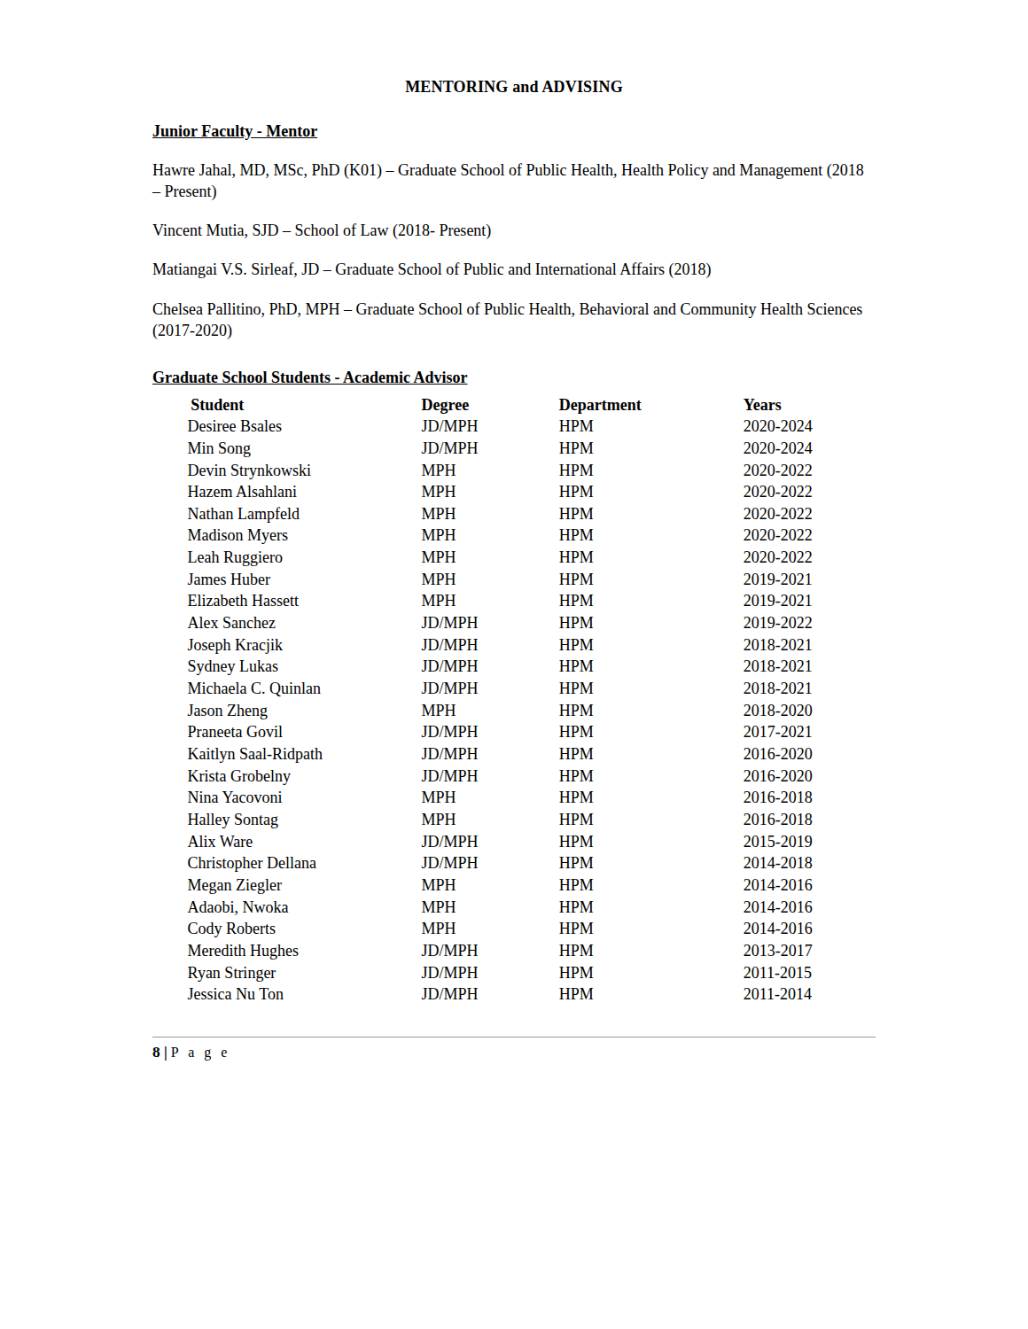MENTORING and ADVISING
Junior Faculty - Mentor
Hawre Jahal, MD, MSc, PhD (K01) – Graduate School of Public Health, Health Policy and Management (2018 – Present)
Vincent Mutia, SJD – School of Law (2018- Present)
Matiangai V.S. Sirleaf, JD – Graduate School of Public and International Affairs (2018)
Chelsea Pallitino, PhD, MPH – Graduate School of Public Health, Behavioral and Community Health Sciences (2017-2020)
Graduate School Students - Academic Advisor
| Student | Degree | Department | Years |
| --- | --- | --- | --- |
| Desiree Bsales | JD/MPH | HPM | 2020-2024 |
| Min Song | JD/MPH | HPM | 2020-2024 |
| Devin Strynkowski | MPH | HPM | 2020-2022 |
| Hazem Alsahlani | MPH | HPM | 2020-2022 |
| Nathan Lampfeld | MPH | HPM | 2020-2022 |
| Madison Myers | MPH | HPM | 2020-2022 |
| Leah Ruggiero | MPH | HPM | 2020-2022 |
| James Huber | MPH | HPM | 2019-2021 |
| Elizabeth Hassett | MPH | HPM | 2019-2021 |
| Alex Sanchez | JD/MPH | HPM | 2019-2022 |
| Joseph Kracjik | JD/MPH | HPM | 2018-2021 |
| Sydney Lukas | JD/MPH | HPM | 2018-2021 |
| Michaela C. Quinlan | JD/MPH | HPM | 2018-2021 |
| Jason Zheng | MPH | HPM | 2018-2020 |
| Praneeta Govil | JD/MPH | HPM | 2017-2021 |
| Kaitlyn Saal-Ridpath | JD/MPH | HPM | 2016-2020 |
| Krista Grobelny | JD/MPH | HPM | 2016-2020 |
| Nina Yacovoni | MPH | HPM | 2016-2018 |
| Halley Sontag | MPH | HPM | 2016-2018 |
| Alix Ware | JD/MPH | HPM | 2015-2019 |
| Christopher Dellana | JD/MPH | HPM | 2014-2018 |
| Megan Ziegler | MPH | HPM | 2014-2016 |
| Adaobi, Nwoka | MPH | HPM | 2014-2016 |
| Cody Roberts | MPH | HPM | 2014-2016 |
| Meredith Hughes | JD/MPH | HPM | 2013-2017 |
| Ryan Stringer | JD/MPH | HPM | 2011-2015 |
| Jessica Nu Ton | JD/MPH | HPM | 2011-2014 |
8 | P a g e